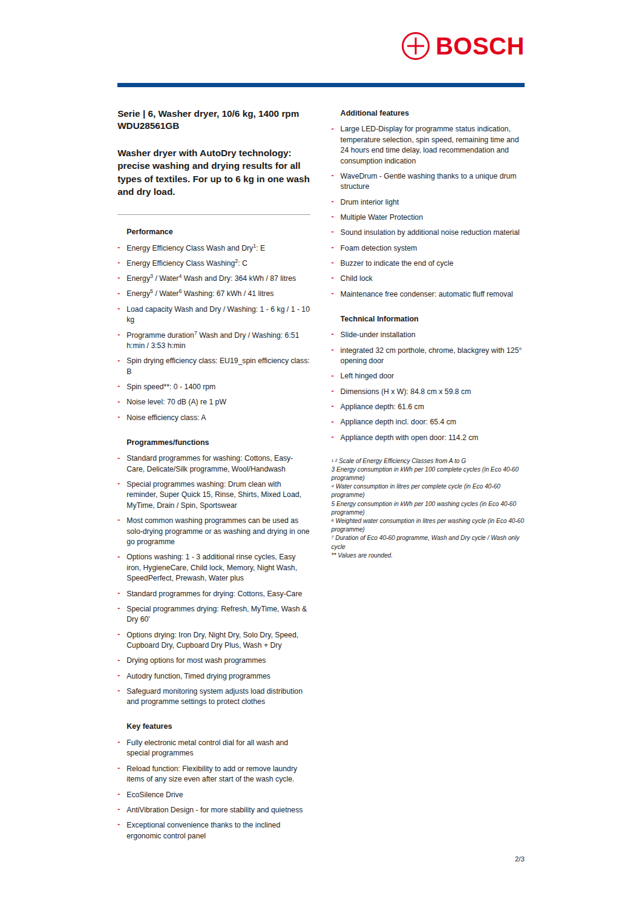BOSCH
Serie | 6, Washer dryer, 10/6 kg, 1400 rpm WDU28561GB
Washer dryer with AutoDry technology: precise washing and drying results for all types of textiles. For up to 6 kg in one wash and dry load.
Performance
Energy Efficiency Class Wash and Dry1: E
Energy Efficiency Class Washing2: C
Energy3 / Water4 Wash and Dry: 364 kWh / 87 litres
Energy5 / Water6 Washing: 67 kWh / 41 litres
Load capacity Wash and Dry / Washing: 1 - 6 kg / 1 - 10 kg
Programme duration7 Wash and Dry / Washing: 6:51 h:min / 3:53 h:min
Spin drying efficiency class: EU19_spin efficiency class: B
Spin speed**: 0 - 1400 rpm
Noise level: 70 dB (A) re 1 pW
Noise efficiency class: A
Programmes/functions
Standard programmes for washing: Cottons, Easy-Care, Delicate/Silk programme, Wool/Handwash
Special programmes washing: Drum clean with reminder, Super Quick 15, Rinse, Shirts, Mixed Load, MyTime, Drain / Spin, Sportswear
Most common washing programmes can be used as solo-drying programme or as washing and drying in one go programme
Options washing: 1 - 3 additional rinse cycles, Easy iron, HygieneCare, Child lock, Memory, Night Wash, SpeedPerfect, Prewash, Water plus
Standard programmes for drying: Cottons, Easy-Care
Special programmes drying: Refresh, MyTime, Wash & Dry 60'
Options drying: Iron Dry, Night Dry, Solo Dry, Speed, Cupboard Dry, Cupboard Dry Plus, Wash + Dry
Drying options for most wash programmes
Autodry function, Timed drying programmes
Safeguard monitoring system adjusts load distribution and programme settings to protect clothes
Key features
Fully electronic metal control dial for all wash and special programmes
Reload function: Flexibility to add or remove laundry items of any size even after start of the wash cycle.
EcoSilence Drive
AntiVibration Design - for more stability and quietness
Exceptional convenience thanks to the inclined ergonomic control panel
Additional features
Large LED-Display for programme status indication, temperature selection, spin speed, remaining time and 24 hours end time delay, load recommendation and consumption indication
WaveDrum - Gentle washing thanks to a unique drum structure
Drum interior light
Multiple Water Protection
Sound insulation by additional noise reduction material
Foam detection system
Buzzer to indicate the end of cycle
Child lock
Maintenance free condenser: automatic fluff removal
Technical Information
Slide-under installation
integrated 32 cm porthole, chrome, blackgrey with 125° opening door
Left hinged door
Dimensions (H x W): 84.8 cm x 59.8 cm
Appliance depth: 61.6 cm
Appliance depth incl. door: 65.4 cm
Appliance depth with open door: 114.2 cm
¹ ² Scale of Energy Efficiency Classes from A to G
3 Energy consumption in kWh per 100 complete cycles (in Eco 40-60 programme)
⁴ Water consumption in litres per complete cycle (in Eco 40-60 programme)
5 Energy consumption in kWh per 100 washing cycles (in Eco 40-60 programme)
⁶ Weighted water consumption in litres per washing cycle (in Eco 40-60 programme)
⁷ Duration of Eco 40-60 programme, Wash and Dry cycle / Wash only cycle
** Values are rounded.
2/3